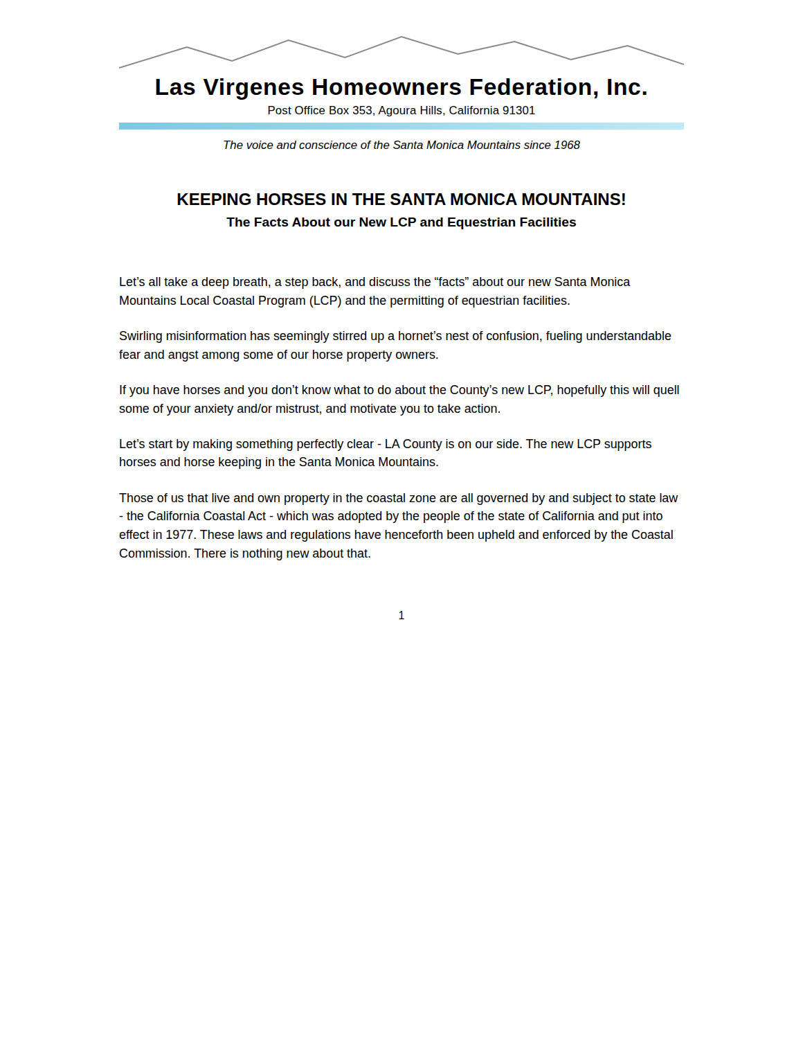Las Virgenes Homeowners Federation, Inc.
Post Office Box 353, Agoura Hills, California 91301
The voice and conscience of the Santa Monica Mountains since 1968
Keeping Horses in the Santa Monica Mountains!
The Facts About our New LCP and Equestrian Facilities
Let’s all take a deep breath, a step back, and discuss the “facts” about our new Santa Monica Mountains Local Coastal Program (LCP) and the permitting of equestrian facilities.
Swirling misinformation has seemingly stirred up a hornet’s nest of confusion, fueling understandable fear and angst among some of our horse property owners.
If you have horses and you don’t know what to do about the County’s new LCP, hopefully this will quell some of your anxiety and/or mistrust, and motivate you to take action.
Let’s start by making something perfectly clear - LA County is on our side. The new LCP supports horses and horse keeping in the Santa Monica Mountains.
Those of us that live and own property in the coastal zone are all governed by and subject to state law - the California Coastal Act - which was adopted by the people of the state of California and put into effect in 1977. These laws and regulations have henceforth been upheld and enforced by the Coastal Commission. There is nothing new about that.
1